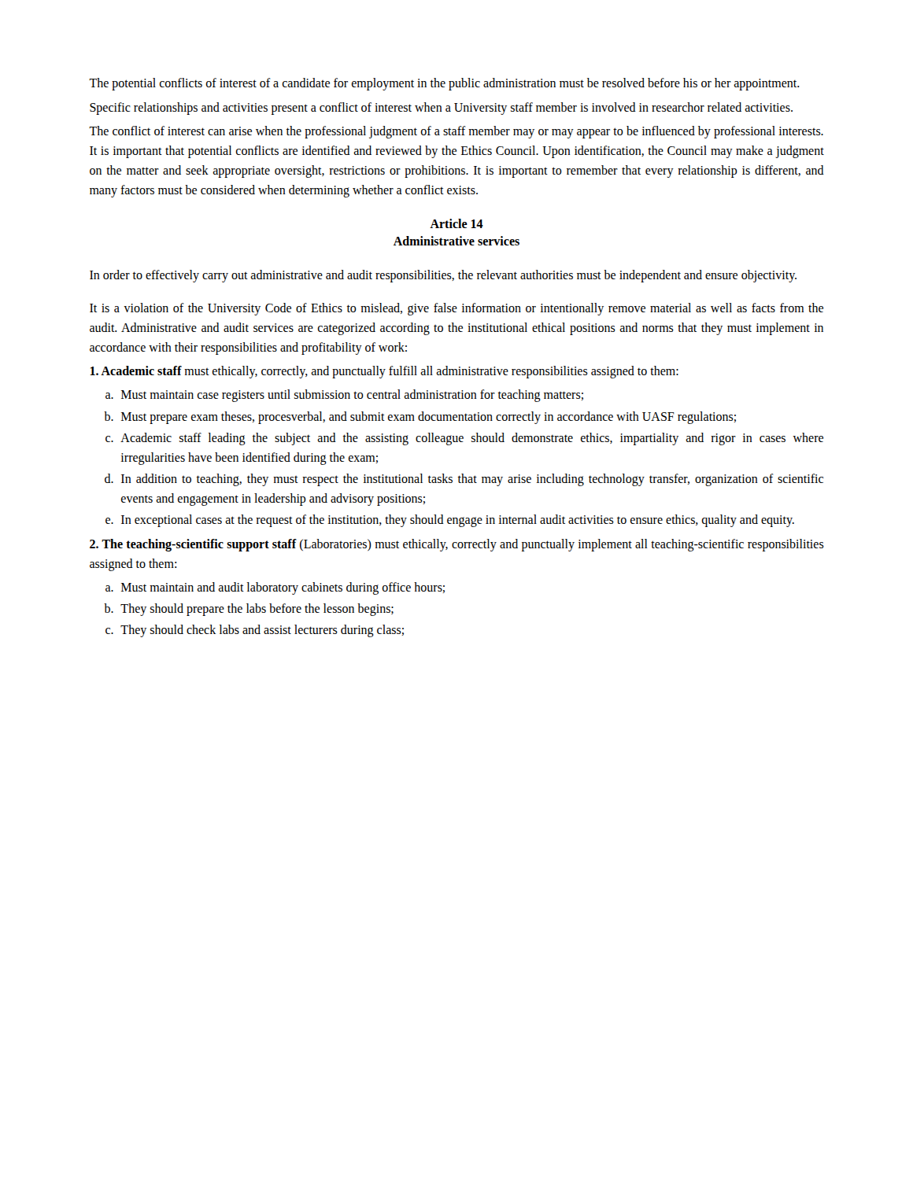The potential conflicts of interest of a candidate for employment in the public administration must be resolved before his or her appointment.
Specific relationships and activities present a conflict of interest when a University staff member is involved in researchor related activities.
The conflict of interest can arise when the professional judgment of a staff member may or may appear to be influenced by professional interests. It is important that potential conflicts are identified and reviewed by the Ethics Council. Upon identification, the Council may make a judgment on the matter and seek appropriate oversight, restrictions or prohibitions. It is important to remember that every relationship is different, and many factors must be considered when determining whether a conflict exists.
Article 14Administrative services
In order to effectively carry out administrative and audit responsibilities, the relevant authorities must be independent and ensure objectivity.
It is a violation of the University Code of Ethics to mislead, give false information or intentionally remove material as well as facts from the audit. Administrative and audit services are categorized according to the institutional ethical positions and norms that they must implement in accordance with their responsibilities and profitability of work:
1. Academic staff must ethically, correctly, and punctually fulfill all administrative responsibilities assigned to them:
Must maintain case registers until submission to central administration for teaching matters;
Must prepare exam theses, procesverbal, and submit exam documentation correctly in accordance with UASF regulations;
Academic staff leading the subject and the assisting colleague should demonstrate ethics, impartiality and rigor in cases where irregularities have been identified during the exam;
In addition to teaching, they must respect the institutional tasks that may arise including technology transfer, organization of scientific events and engagement in leadership and advisory positions;
In exceptional cases at the request of the institution, they should engage in internal audit activities to ensure ethics, quality and equity.
2. The teaching-scientific support staff (Laboratories) must ethically, correctly and punctually implement all teaching-scientific responsibilities assigned to them:
Must maintain and audit laboratory cabinets during office hours;
They should prepare the labs before the lesson begins;
They should check labs and assist lecturers during class;